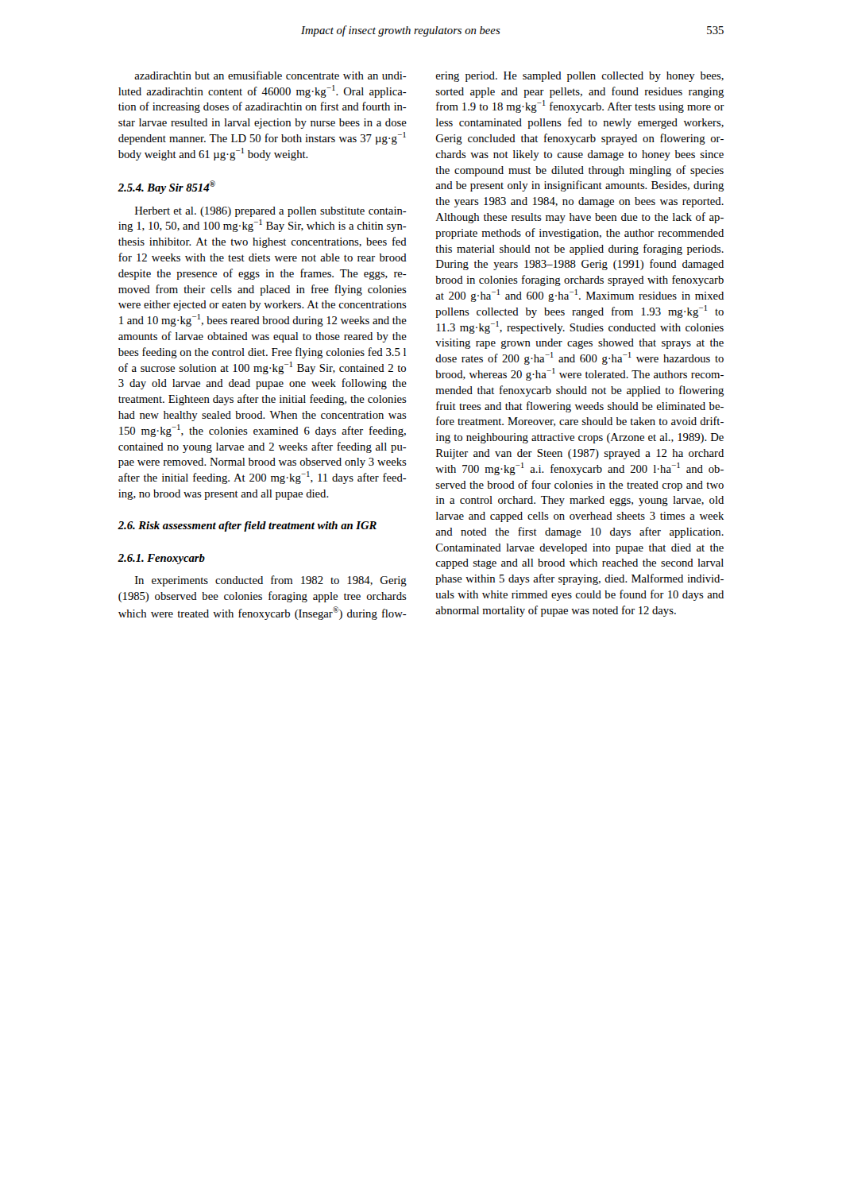Impact of insect growth regulators on bees 535
azadirachtin but an emusifiable concentrate with an undiluted azadirachtin content of 46000 mg·kg−1. Oral application of increasing doses of azadirachtin on first and fourth instar larvae resulted in larval ejection by nurse bees in a dose dependent manner. The LD 50 for both instars was 37 µg·g−1 body weight and 61 µg·g−1 body weight.
2.5.4. Bay Sir 8514®
Herbert et al. (1986) prepared a pollen substitute containing 1, 10, 50, and 100 mg·kg−1 Bay Sir, which is a chitin synthesis inhibitor. At the two highest concentrations, bees fed for 12 weeks with the test diets were not able to rear brood despite the presence of eggs in the frames. The eggs, removed from their cells and placed in free flying colonies were either ejected or eaten by workers. At the concentrations 1 and 10 mg·kg−1, bees reared brood during 12 weeks and the amounts of larvae obtained was equal to those reared by the bees feeding on the control diet. Free flying colonies fed 3.5 l of a sucrose solution at 100 mg·kg−1 Bay Sir, contained 2 to 3 day old larvae and dead pupae one week following the treatment. Eighteen days after the initial feeding, the colonies had new healthy sealed brood. When the concentration was 150 mg·kg−1, the colonies examined 6 days after feeding, contained no young larvae and 2 weeks after feeding all pupae were removed. Normal brood was observed only 3 weeks after the initial feeding. At 200 mg·kg−1, 11 days after feeding, no brood was present and all pupae died.
2.6. Risk assessment after field treatment with an IGR
2.6.1. Fenoxycarb
In experiments conducted from 1982 to 1984, Gerig (1985) observed bee colonies foraging apple tree orchards which were treated with fenoxycarb (Insegar®) during flowering period. He sampled pollen collected by honey bees, sorted apple and pear pellets, and found residues ranging from 1.9 to 18 mg·kg−1 fenoxycarb. After tests using more or less contaminated pollens fed to newly emerged workers, Gerig concluded that fenoxycarb sprayed on flowering orchards was not likely to cause damage to honey bees since the compound must be diluted through mingling of species and be present only in insignificant amounts. Besides, during the years 1983 and 1984, no damage on bees was reported. Although these results may have been due to the lack of appropriate methods of investigation, the author recommended this material should not be applied during foraging periods. During the years 1983–1988 Gerig (1991) found damaged brood in colonies foraging orchards sprayed with fenoxycarb at 200 g·ha−1 and 600 g·ha−1. Maximum residues in mixed pollens collected by bees ranged from 1.93 mg·kg−1 to 11.3 mg·kg−1, respectively. Studies conducted with colonies visiting rape grown under cages showed that sprays at the dose rates of 200 g·ha−1 and 600 g·ha−1 were hazardous to brood, whereas 20 g·ha−1 were tolerated. The authors recommended that fenoxycarb should not be applied to flowering fruit trees and that flowering weeds should be eliminated before treatment. Moreover, care should be taken to avoid drifting to neighbouring attractive crops (Arzone et al., 1989). De Ruijter and van der Steen (1987) sprayed a 12 ha orchard with 700 mg·kg−1 a.i. fenoxycarb and 200 l·ha−1 and observed the brood of four colonies in the treated crop and two in a control orchard. They marked eggs, young larvae, old larvae and capped cells on overhead sheets 3 times a week and noted the first damage 10 days after application. Contaminated larvae developed into pupae that died at the capped stage and all brood which reached the second larval phase within 5 days after spraying, died. Malformed individuals with white rimmed eyes could be found for 10 days and abnormal mortality of pupae was noted for 12 days.